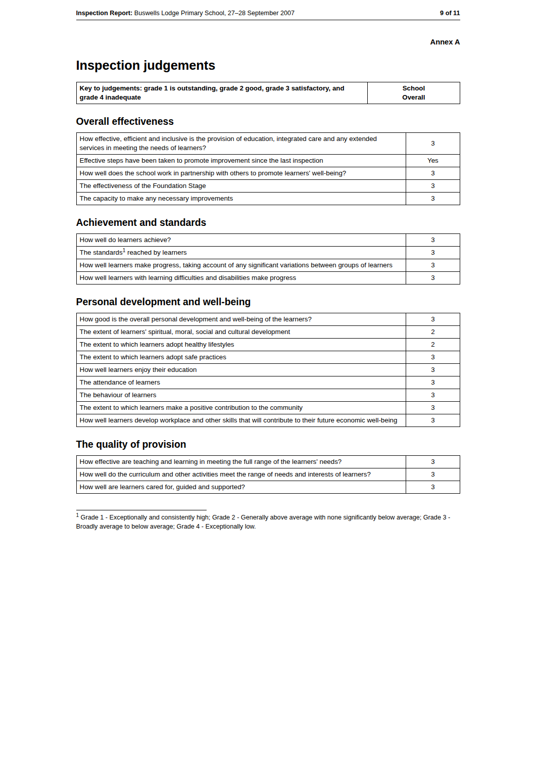Inspection Report: Buswells Lodge Primary School, 27–28 September 2007
9 of 11
Annex A
Inspection judgements
| Key to judgements: grade 1 is outstanding, grade 2 good, grade 3 satisfactory, and grade 4 inadequate | School Overall |
Overall effectiveness
| How effective, efficient and inclusive is the provision of education, integrated care and any extended services in meeting the needs of learners? | 3 |
| Effective steps have been taken to promote improvement since the last inspection | Yes |
| How well does the school work in partnership with others to promote learners' well-being? | 3 |
| The effectiveness of the Foundation Stage | 3 |
| The capacity to make any necessary improvements | 3 |
Achievement and standards
| How well do learners achieve? | 3 |
| The standards 1 reached by learners | 3 |
| How well learners make progress, taking account of any significant variations between groups of learners | 3 |
| How well learners with learning difficulties and disabilities make progress | 3 |
Personal development and well-being
| How good is the overall personal development and well-being of the learners? | 3 |
| The extent of learners' spiritual, moral, social and cultural development | 2 |
| The extent to which learners adopt healthy lifestyles | 2 |
| The extent to which learners adopt safe practices | 3 |
| How well learners enjoy their education | 3 |
| The attendance of learners | 3 |
| The behaviour of learners | 3 |
| The extent to which learners make a positive contribution to the community | 3 |
| How well learners develop workplace and other skills that will contribute to their future economic well-being | 3 |
The quality of provision
| How effective are teaching and learning in meeting the full range of the learners' needs? | 3 |
| How well do the curriculum and other activities meet the range of needs and interests of learners? | 3 |
| How well are learners cared for, guided and supported? | 3 |
1 Grade 1 - Exceptionally and consistently high; Grade 2 - Generally above average with none significantly below average; Grade 3 - Broadly average to below average; Grade 4 - Exceptionally low.